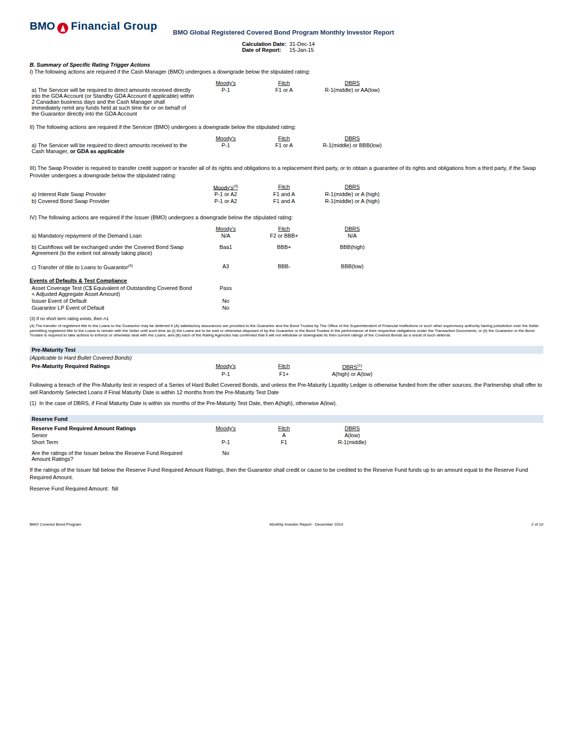BMO Financial Group
BMO Global Registered Covered Bond Program Monthly Investor Report
| Calculation Date: | 31-Dec-14 |
| Date of Report: | 15-Jan-15 |
B. Summary of Specific Rating Trigger Actions
I) The following actions are required if the Cash Manager (BMO) undergoes a downgrade below the stipulated rating:
| | Moody's | Fitch | DBRS |
| a) The Servicer will be required to direct amounts received directly into the GDA Account (or Standby GDA Account if applicable) within 2 Canadian business days and the Cash Manager shall immediately remit any funds held at such time for or on behalf of the Guarantor directly into the GDA Account | P-1 | F1 or A | R-1(middle) or AA(low) |
II) The following actions are required if the Servicer (BMO) undergoes a downgrade below the stipulated rating:
| | Moody's | Fitch | DBRS |
| a) The Servicer will be required to direct amounts received to the Cash Manager, or GDA as applicable | P-1 | F1 or A | R-1(middle) or BBB(low) |
III) The Swap Provider is required to transfer credit support or transfer all of its rights and obligations to a replacement third party, or to obtain a guarantee of its rights and obligations from a third party, if the Swap Provider undergoes a downgrade below the stipulated rating:
| | Moody's (3) | Fitch | DBRS |
| a) Interest Rate Swap Provider | P-1 or A2 | F1 and A | R-1(middle) or A (high) |
| b) Covered Bond Swap Provider | P-1 or A2 | F1 and A | R-1(middle) or A (high) |
IV) The following actions are required if the Issuer (BMO) undergoes a downgrade below the stipulated rating:
| | Moody's | Fitch | DBRS |
| a) Mandatory repayment of the Demand Loan | N/A | F2 or BBB+ | N/A |
| b) Cashflows will be exchanged under the Covered Bond Swap Agreement (to the extent not already taking place) | Baa1 | BBB+ | BBB(high) |
| c) Transfer of title to Loans to Guarantor (4) | A3 | BBB- | BBB(low) |
Events of Defaults & Test Compliance
| Asset Coverage Test (C$ Equivalent of Outstanding Covered Bond < Adjusted Aggregate Asset Amount) | Pass |
| Issuer Event of Default | No |
| Guarantor LP Event of Default | No |
(3) If no short term rating exists, then A1
(4) The transfer of registered title to the Loans to the Guarantor may be deferred if (A) satisfactory assurances are provided to the Guarantor and the Bond Trustee by The Office of the Superintendent of Financial Institutions or such other supervisory authority having jurisdiction over the Seller permitting registered title to the Loans to remain with the Seller until such time as (i) the Loans are to be sold or otherwise disposed of by the Guarantor or the Bond Trustee in the performance of their respective obligations under the Transaction Documents, or (ii) the Guarantor or the Bond Trustee is required to take actions to enforce or otherwise deal with the Loans, and (B) each of the Rating Agencies has confirmed that it will not withdraw or downgrade its then current ratings of the Covered Bonds as a result of such deferral.
Pre-Maturity Test
(Applicable to Hard Bullet Covered Bonds)
| Pre-Maturity Required Ratings | Moody's | Fitch | DBRS (1) |
| | P-1 | F1+ | A(high) or A(low) |
Following a breach of the Pre-Maturity test in respect of a Series of Hard Bullet Covered Bonds, and unless the Pre-Maturity Liquidity Ledger is otherwise funded from the other sources, the Partnership shall offer to sell Randomly Selected Loans if Final Maturity Date is within 12 months from the Pre-Maturity Test Date
(1) In the case of DBRS, if Final Maturity Date is within six months of the Pre-Maturity Test Date, then A(high), otherwise A(low).
Reserve Fund
| Reserve Fund Required Amount Ratings | Moody's | Fitch | DBRS |
| Senior | | A | A(low) |
| Short Term | P-1 | F1 | R-1(middle) |
| Are the ratings of the Issuer below the Reserve Fund Required Amount Ratings? | No |
If the ratings of the Issuer fall below the Reserve Fund Required Amount Ratings, then the Guarantor shall credit or cause to be credited to the Reserve Fund funds up to an amount equal to the Reserve Fund Required Amount.
Reserve Fund Required Amount: Nil
BMO Covered Bond Program
Monthly Investor Report - December 2014
2 of 10